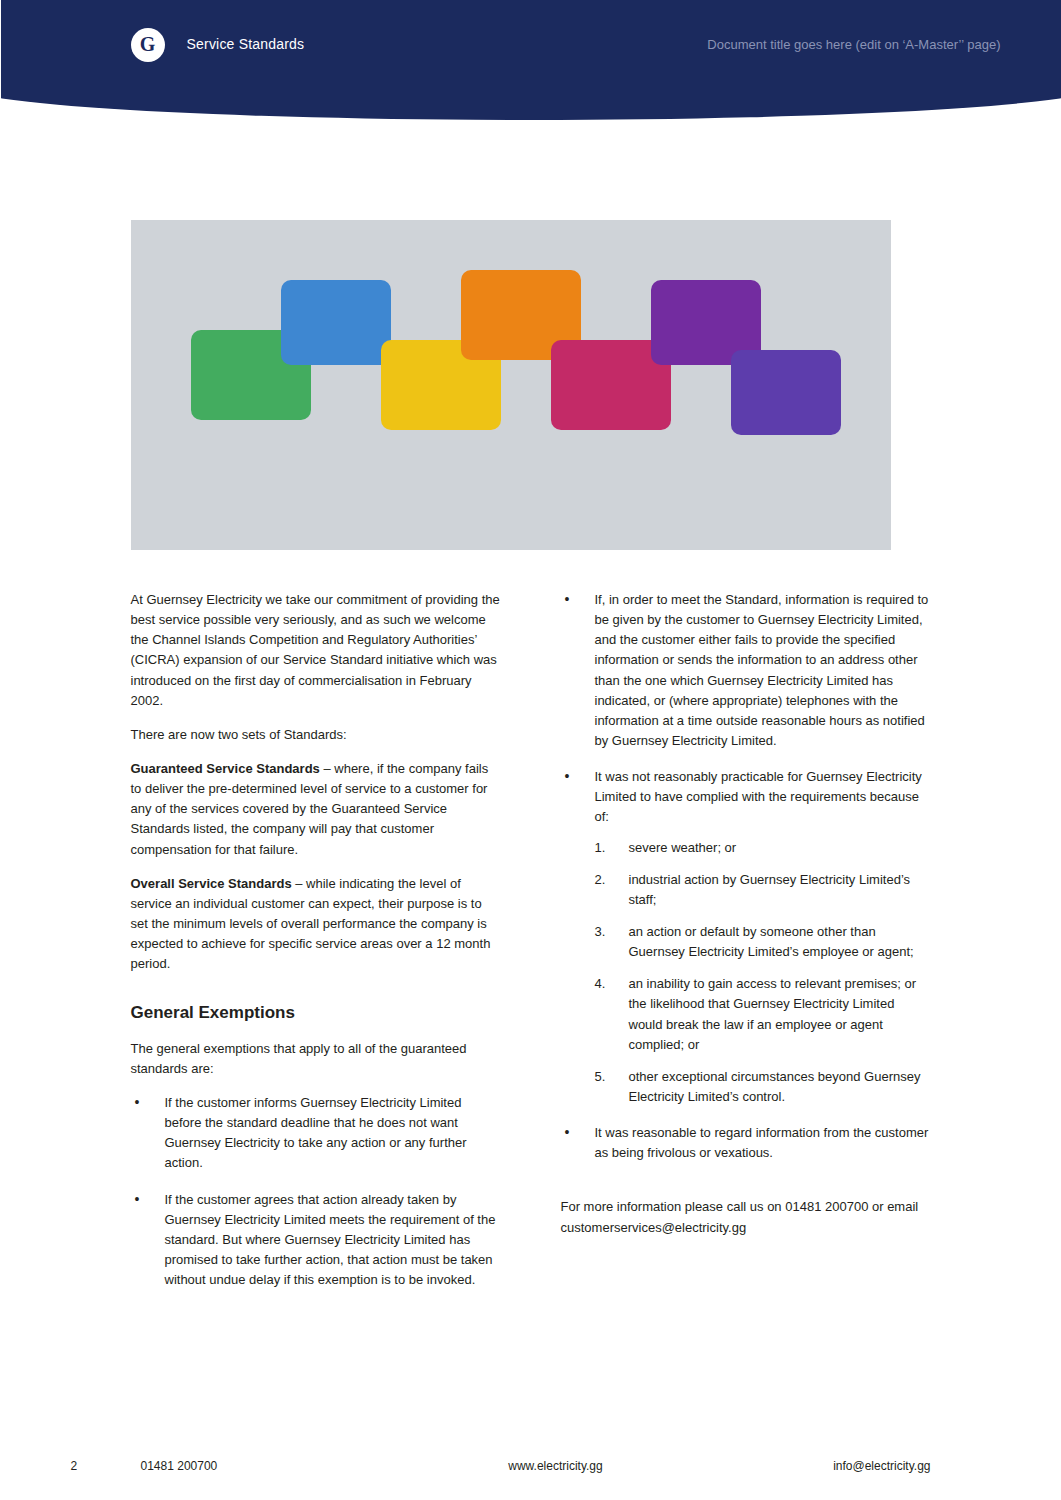G
Service Standards
Document title goes here (edit on ‘A-Master’’ page)
At Guernsey Electricity we take our commitment of providing the best service possible very seriously, and as such we welcome the Channel Islands Competition and Regulatory Authorities’ (CICRA) expansion of our Service Standard initiative which was introduced on the first day of commercialisation in February 2002.
There are now two sets of Standards:
Guaranteed Service Standards – where, if the company fails to deliver the pre-determined level of service to a customer for any of the services covered by the Guaranteed Service Standards listed, the company will pay that customer compensation for that failure.
Overall Service Standards – while indicating the level of service an individual customer can expect, their purpose is to set the minimum levels of overall performance the company is expected to achieve for specific service areas over a 12 month period.
General Exemptions
The general exemptions that apply to all of the guaranteed standards are:
If the customer informs Guernsey Electricity Limited before the standard deadline that he does not want Guernsey Electricity to take any action or any further action.
If the customer agrees that action already taken by Guernsey Electricity Limited meets the requirement of the standard. But where Guernsey Electricity Limited has promised to take further action, that action must be taken without undue delay if this exemption is to be invoked.
If, in order to meet the Standard, information is required to be given by the customer to Guernsey Electricity Limited, and the customer either fails to provide the specified information or sends the information to an address other than the one which Guernsey Electricity Limited has indicated, or (where appropriate) telephones with the information at a time outside reasonable hours as notified by Guernsey Electricity Limited.
It was not reasonably practicable for Guernsey Electricity Limited to have complied with the requirements because of:
severe weather; or
industrial action by Guernsey Electricity Limited’s staff;
an action or default by someone other than Guernsey Electricity Limited’s employee or agent;
an inability to gain access to relevant premises; or the likelihood that Guernsey Electricity Limited would break the law if an employee or agent complied; or
other exceptional circumstances beyond Guernsey Electricity Limited’s control.
It was reasonable to regard information from the customer as being frivolous or vexatious.
For more information please call us on 01481 200700 or email customerservices@electricity.gg
2
01481 200700
www.electricity.gg
info@electricity.gg